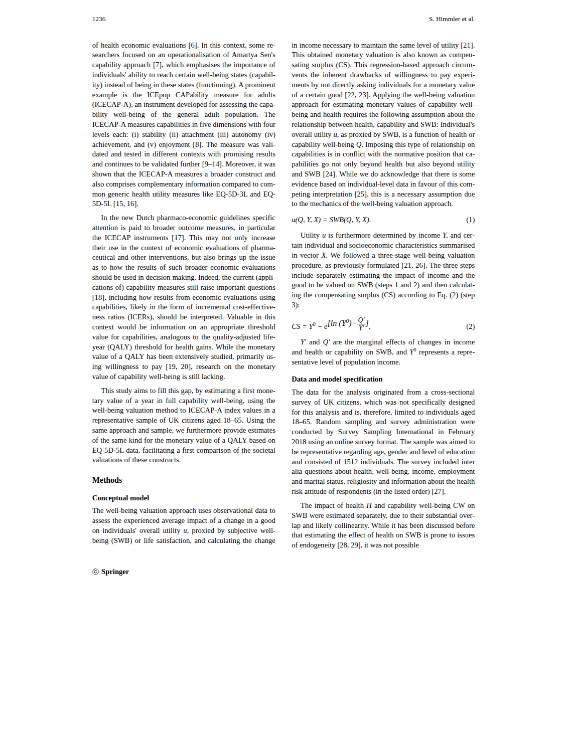1236 S. Himmler et al.
of health economic evaluations [6]. In this context, some researchers focused on an operationalisation of Amartya Sen's capability approach [7], which emphasises the importance of individuals' ability to reach certain well-being states (capability) instead of being in these states (functioning). A prominent example is the ICEpop CAPability measure for adults (ICECAP-A), an instrument developed for assessing the capability well-being of the general adult population. The ICECAP-A measures capabilities in five dimensions with four levels each: (i) stability (ii) attachment (iii) autonomy (iv) achievement, and (v) enjoyment [8]. The measure was validated and tested in different contexts with promising results and continues to be validated further [9–14]. Moreover, it was shown that the ICECAP-A measures a broader construct and also comprises complementary information compared to common generic health utility measures like EQ-5D-3L and EQ-5D-5L [15, 16].
In the new Dutch pharmaco-economic guidelines specific attention is paid to broader outcome measures, in particular the ICECAP instruments [17]. This may not only increase their use in the context of economic evaluations of pharmaceutical and other interventions, but also brings up the issue as to how the results of such broader economic evaluations should be used in decision making. Indeed, the current (applications of) capability measures still raise important questions [18], including how results from economic evaluations using capabilities, likely in the form of incremental cost-effectiveness ratios (ICERs), should be interpreted. Valuable in this context would be information on an appropriate threshold value for capabilities, analogous to the quality-adjusted life-year (QALY) threshold for health gains. While the monetary value of a QALY has been extensively studied, primarily using willingness to pay [19, 20], research on the monetary value of capability well-being is still lacking.
This study aims to fill this gap, by estimating a first monetary value of a year in full capability well-being, using the well-being valuation method to ICECAP-A index values in a representative sample of UK citizens aged 18–65. Using the same approach and sample, we furthermore provide estimates of the same kind for the monetary value of a QALY based on EQ-5D-5L data, facilitating a first comparison of the societal valuations of these constructs.
Methods
Conceptual model
The well-being valuation approach uses observational data to assess the experienced average impact of a change in a good on individuals' overall utility u, proxied by subjective well-being (SWB) or life satisfaction, and calculating the change in income necessary to maintain the same level of utility [21]. This obtained monetary valuation is also known as compensating surplus (CS). This regression-based approach circumvents the inherent drawbacks of willingness to pay experiments by not directly asking individuals for a monetary value of a certain good [22, 23]. Applying the well-being valuation approach for estimating monetary values of capability well-being and health requires the following assumption about the relationship between health, capability and SWB: Individual's overall utility u, as proxied by SWB, is a function of health or capability well-being Q. Imposing this type of relationship on capabilities is in conflict with the normative position that capabilities go not only beyond health but also beyond utility and SWB [24]. While we do acknowledge that there is some evidence based on individual-level data in favour of this competing interpretation [25], this is a necessary assumption due to the mechanics of the well-being valuation approach.
u(Q, Y, X) = SWB(Q, Y, X). (1)
Utility u is furthermore determined by income Y, and certain individual and socioeconomic characteristics summarised in vector X. We followed a three-stage well-being valuation procedure, as previously formulated [21, 26]. The three steps include separately estimating the impact of income and the good to be valued on SWB (steps 1 and 2) and then calculating the compensating surplus (CS) according to Eq. (2) (step 3):
CS = Y0 − e[ln (Y0)−Q′Y′], (2)
Y′ and Q′ are the marginal effects of changes in income and health or capability on SWB, and Y0 represents a representative level of population income.
Data and model specification
The data for the analysis originated from a cross-sectional survey of UK citizens, which was not specifically designed for this analysis and is, therefore, limited to individuals aged 18–65. Random sampling and survey administration were conducted by Survey Sampling International in February 2018 using an online survey format. The sample was aimed to be representative regarding age, gender and level of education and consisted of 1512 individuals. The survey included inter alia questions about health, well-being, income, employment and marital status, religiosity and information about the health risk attitude of respondents (in the listed order) [27].
The impact of health H and capability well-being CW on SWB were estimated separately, due to their substantial overlap and likely collinearity. While it has been discussed before that estimating the effect of health on SWB is prone to issues of endogeneity [28, 29], it was not possible
ⓒ Springer